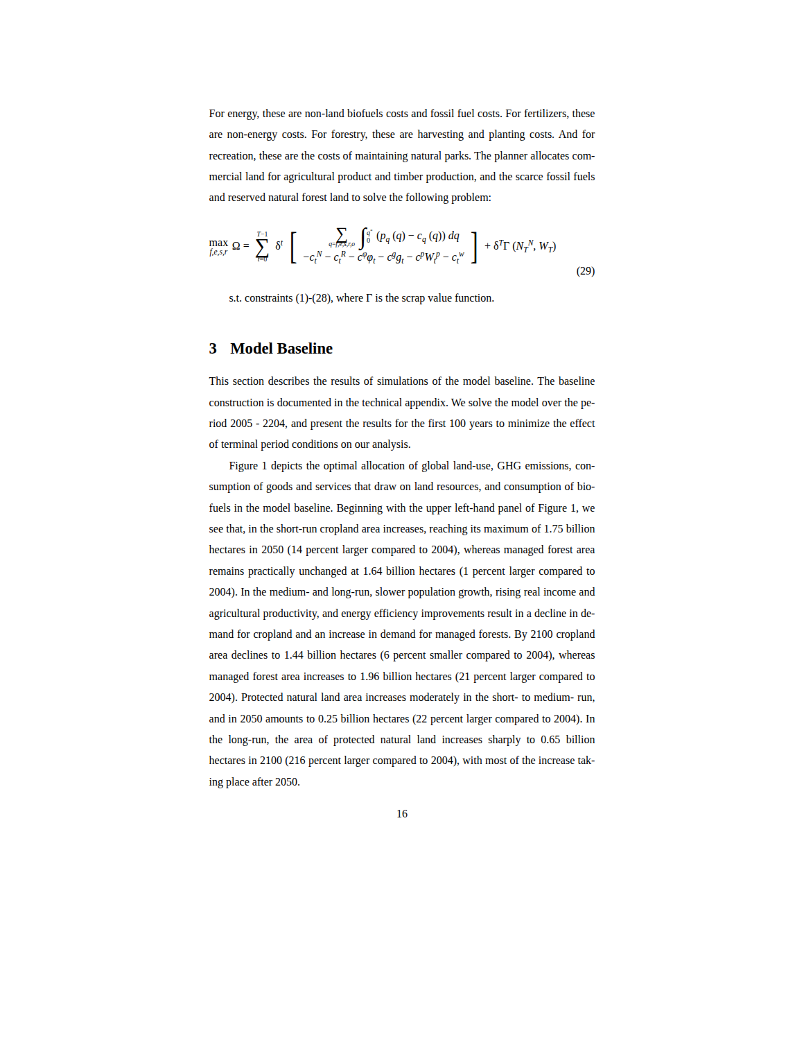For energy, these are non-land biofuels costs and fossil fuel costs. For fertilizers, these are non-energy costs. For forestry, these are harvesting and planting costs. And for recreation, these are the costs of maintaining natural parks. The planner allocates commercial land for agricultural product and timber production, and the scarce fossil fuels and reserved natural forest land to solve the following problem:
maxf,e,s,r Ω = T−1 ∑ t=0 δt [ ∑ q=f,e,s,r,o ∫q*0 (pq (q) − cq (q)) dq −ctN − ctR − cφφt − cggt − cpWtp − ctw ] + δTΓ (NTN, WT) (29)
s.t. constraints (1)-(28), where Γ is the scrap value function.
3 Model Baseline
This section describes the results of simulations of the model baseline. The baseline construction is documented in the technical appendix. We solve the model over the period 2005 - 2204, and present the results for the first 100 years to minimize the effect of terminal period conditions on our analysis.
Figure 1 depicts the optimal allocation of global land-use, GHG emissions, consumption of goods and services that draw on land resources, and consumption of biofuels in the model baseline. Beginning with the upper left-hand panel of Figure 1, we see that, in the short-run cropland area increases, reaching its maximum of 1.75 billion hectares in 2050 (14 percent larger compared to 2004), whereas managed forest area remains practically unchanged at 1.64 billion hectares (1 percent larger compared to 2004). In the medium- and long-run, slower population growth, rising real income and agricultural productivity, and energy efficiency improvements result in a decline in demand for cropland and an increase in demand for managed forests. By 2100 cropland area declines to 1.44 billion hectares (6 percent smaller compared to 2004), whereas managed forest area increases to 1.96 billion hectares (21 percent larger compared to 2004). Protected natural land area increases moderately in the short- to medium- run, and in 2050 amounts to 0.25 billion hectares (22 percent larger compared to 2004). In the long-run, the area of protected natural land increases sharply to 0.65 billion hectares in 2100 (216 percent larger compared to 2004), with most of the increase taking place after 2050.
16